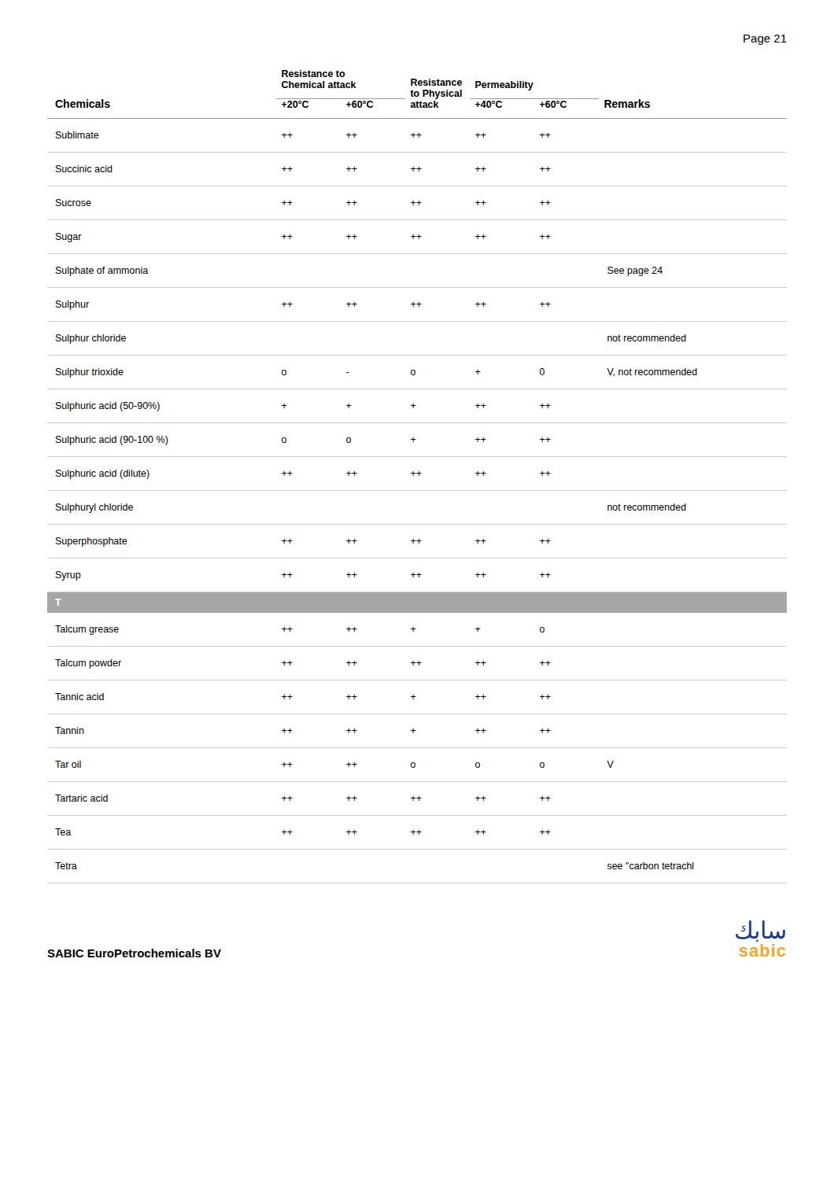Page 21
| Chemicals | Resistance to Chemical attack | Resistance to Physical attack | Permeability | Remarks |
| --- | --- | --- | --- | --- |
| +20°C | +60°C | +40°C | +60°C |
| Sublimate | ++ | ++ | ++ | ++ | ++ | |
| Succinic acid | ++ | ++ | ++ | ++ | ++ | |
| Sucrose | ++ | ++ | ++ | ++ | ++ | |
| Sugar | ++ | ++ | ++ | ++ | ++ | |
| Sulphate of ammonia | | | | | | See page 24 |
| Sulphur | ++ | ++ | ++ | ++ | ++ | |
| Sulphur chloride | | | | | | not recommended |
| Sulphur trioxide | o | - | o | + | 0 | V, not recommended |
| Sulphuric acid (50-90%) | + | + | + | ++ | ++ | |
| Sulphuric acid (90-100 %) | o | o | + | ++ | ++ | |
| Sulphuric acid (dilute) | ++ | ++ | ++ | ++ | ++ | |
| Sulphuryl chloride | | | | | | not recommended |
| Superphosphate | ++ | ++ | ++ | ++ | ++ | |
| Syrup | ++ | ++ | ++ | ++ | ++ | |
| T |
| Talcum grease | ++ | ++ | + | + | o | |
| Talcum powder | ++ | ++ | ++ | ++ | ++ | |
| Tannic acid | ++ | ++ | + | ++ | ++ | |
| Tannin | ++ | ++ | + | ++ | ++ | |
| Tar oil | ++ | ++ | o | o | o | V |
| Tartaric acid | ++ | ++ | ++ | ++ | ++ | |
| Tea | ++ | ++ | ++ | ++ | ++ | |
| Tetra | | | | | | see "carbon tetrachl |
SABIC EuroPetrochemicals BV
سابك
sabic